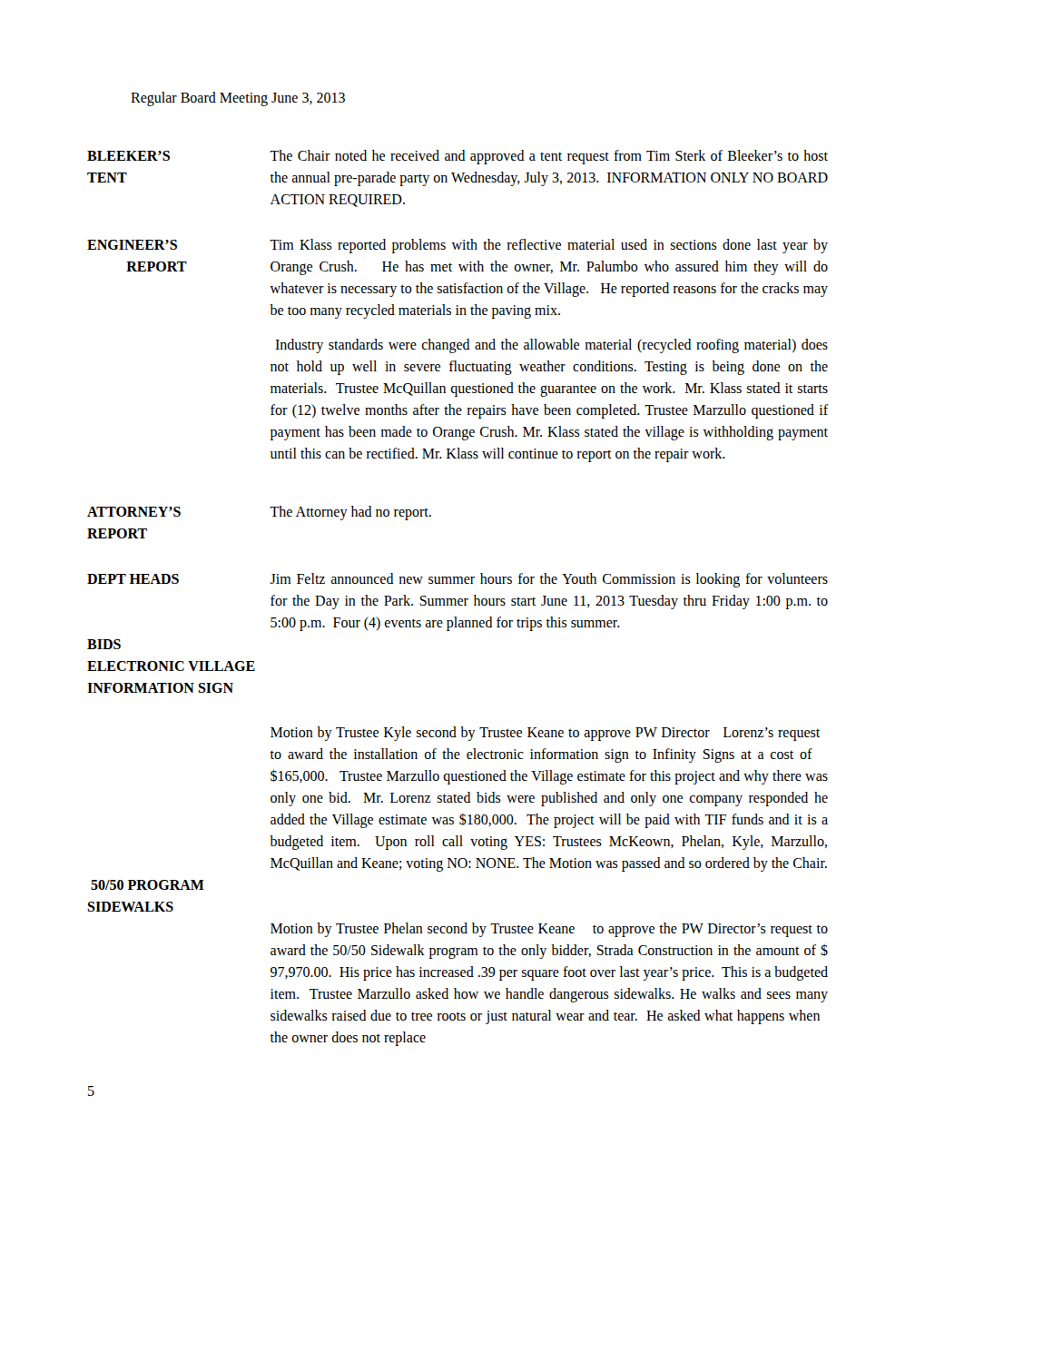Regular Board Meeting June 3, 2013
| BLEEKER’S TENT | The Chair noted he received and approved a tent request from Tim Sterk of Bleeker’s to host the annual pre-parade party on Wednesday, July 3, 2013. INFORMATION ONLY NO BOARD ACTION REQUIRED. |
| ENGINEER’S REPORT | Tim Klass reported problems with the reflective material used in sections done last year by Orange Crush. He has met with the owner, Mr. Palumbo who assured him they will do whatever is necessary to the satisfaction of the Village. He reported reasons for the cracks may be too many recycled materials in the paving mix. Industry standards were changed and the allowable material (recycled roofing material) does not hold up well in severe fluctuating weather conditions. Testing is being done on the materials. Trustee McQuillan questioned the guarantee on the work. Mr. Klass stated it starts for (12) twelve months after the repairs have been completed. Trustee Marzullo questioned if payment has been made to Orange Crush. Mr. Klass stated the village is withholding payment until this can be rectified. Mr. Klass will continue to report on the repair work. |
| ATTORNEY’S REPORT | The Attorney had no report. |
| DEPT HEADS | Jim Feltz announced new summer hours for the Youth Commission is looking for volunteers for the Day in the Park. Summer hours start June 11, 2013 Tuesday thru Friday 1:00 p.m. to 5:00 p.m. Four (4) events are planned for trips this summer. |
BIDS
ELECTRONIC VILLAGE
INFORMATION SIGN
| | Motion by Trustee Kyle second by Trustee Keane to approve PW Director Lorenz’s request to award the installation of the electronic information sign to Infinity Signs at a cost of $165,000. Trustee Marzullo questioned the Village estimate for this project and why there was only one bid. Mr. Lorenz stated bids were published and only one company responded he added the Village estimate was $180,000. The project will be paid with TIF funds and it is a budgeted item. Upon roll call voting YES: Trustees McKeown, Phelan, Kyle, Marzullo, McQuillan and Keane; voting NO: NONE. The Motion was passed and so ordered by the Chair. |
50/50 PROGRAM
SIDEWALKS
| | Motion by Trustee Phelan second by Trustee Keane to approve the PW Director’s request to award the 50/50 Sidewalk program to the only bidder, Strada Construction in the amount of $ 97,970.00. His price has increased .39 per square foot over last year’s price. This is a budgeted item. Trustee Marzullo asked how we handle dangerous sidewalks. He walks and sees many sidewalks raised due to tree roots or just natural wear and tear. He asked what happens when the owner does not replace |
5